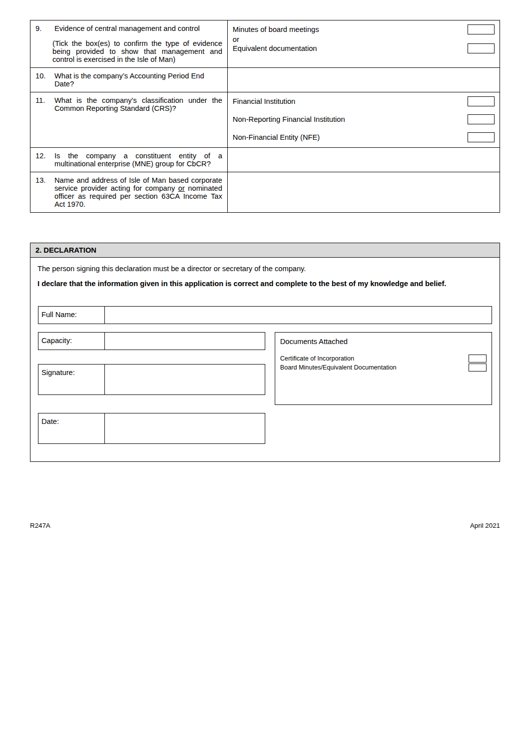| 9. Evidence of central management and control (Tick the box(es) to confirm the type of evidence being provided to show that management and control is exercised in the Isle of Man) | Minutes of board meetings or Equivalent documentation |
| 10. What is the company’s Accounting Period End Date? | |
| 11. What is the company’s classification under the Common Reporting Standard (CRS)? | Financial Institution Non-Reporting Financial Institution Non-Financial Entity (NFE) |
| 12. Is the company a constituent entity of a multinational enterprise (MNE) group for CbCR? | |
| 13. Name and address of Isle of Man based corporate service provider acting for company or nominated officer as required per section 63CA Income Tax Act 1970. | |
2. DECLARATION
The person signing this declaration must be a director or secretary of the company.
I declare that the information given in this application is correct and complete to the best of my knowledge and belief.
| Full Name: |
| Capacity: | Documents Attached Certificate of Incorporation Board Minutes/Equivalent Documentation |
| Signature: |
| Date: | |
R247A
April 2021